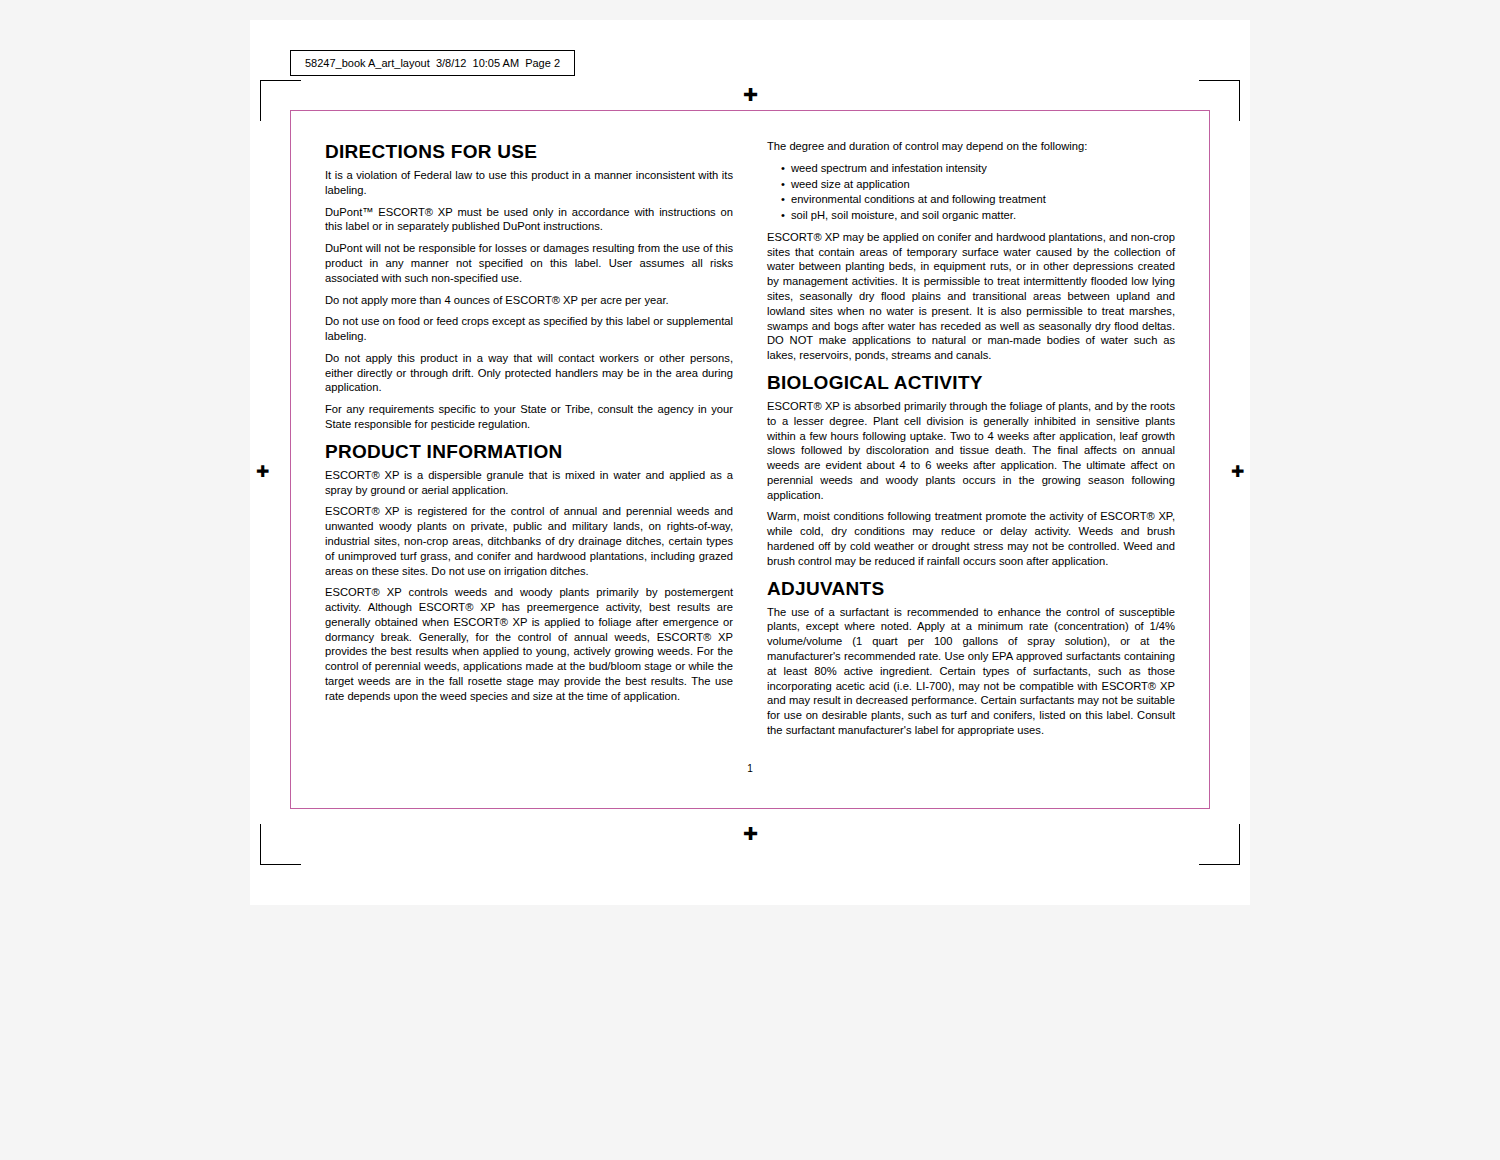58247_book A_art_layout 3/8/12 10:05 AM Page 2
✚
✚
✚
DIRECTIONS FOR USE
It is a violation of Federal law to use this product in a manner inconsistent with its labeling.
DuPont™ ESCORT® XP must be used only in accordance with instructions on this label or in separately published DuPont instructions.
DuPont will not be responsible for losses or damages resulting from the use of this product in any manner not specified on this label. User assumes all risks associated with such non-specified use.
Do not apply more than 4 ounces of ESCORT® XP per acre per year.
Do not use on food or feed crops except as specified by this label or supplemental labeling.
Do not apply this product in a way that will contact workers or other persons, either directly or through drift. Only protected handlers may be in the area during application.
For any requirements specific to your State or Tribe, consult the agency in your State responsible for pesticide regulation.
PRODUCT INFORMATION
ESCORT® XP is a dispersible granule that is mixed in water and applied as a spray by ground or aerial application.
ESCORT® XP is registered for the control of annual and perennial weeds and unwanted woody plants on private, public and military lands, on rights-of-way, industrial sites, non-crop areas, ditchbanks of dry drainage ditches, certain types of unimproved turf grass, and conifer and hardwood plantations, including grazed areas on these sites. Do not use on irrigation ditches.
ESCORT® XP controls weeds and woody plants primarily by postemergent activity. Although ESCORT® XP has preemergence activity, best results are generally obtained when ESCORT® XP is applied to foliage after emergence or dormancy break. Generally, for the control of annual weeds, ESCORT® XP provides the best results when applied to young, actively growing weeds. For the control of perennial weeds, applications made at the bud/bloom stage or while the target weeds are in the fall rosette stage may provide the best results. The use rate depends upon the weed species and size at the time of application.
The degree and duration of control may depend on the following:
weed spectrum and infestation intensity
weed size at application
environmental conditions at and following treatment
soil pH, soil moisture, and soil organic matter.
ESCORT® XP may be applied on conifer and hardwood plantations, and non-crop sites that contain areas of temporary surface water caused by the collection of water between planting beds, in equipment ruts, or in other depressions created by management activities. It is permissible to treat intermittently flooded low lying sites, seasonally dry flood plains and transitional areas between upland and lowland sites when no water is present. It is also permissible to treat marshes, swamps and bogs after water has receded as well as seasonally dry flood deltas. DO NOT make applications to natural or man-made bodies of water such as lakes, reservoirs, ponds, streams and canals.
BIOLOGICAL ACTIVITY
ESCORT® XP is absorbed primarily through the foliage of plants, and by the roots to a lesser degree. Plant cell division is generally inhibited in sensitive plants within a few hours following uptake. Two to 4 weeks after application, leaf growth slows followed by discoloration and tissue death. The final affects on annual weeds are evident about 4 to 6 weeks after application. The ultimate affect on perennial weeds and woody plants occurs in the growing season following application.
Warm, moist conditions following treatment promote the activity of ESCORT® XP, while cold, dry conditions may reduce or delay activity. Weeds and brush hardened off by cold weather or drought stress may not be controlled. Weed and brush control may be reduced if rainfall occurs soon after application.
ADJUVANTS
The use of a surfactant is recommended to enhance the control of susceptible plants, except where noted. Apply at a minimum rate (concentration) of 1/4% volume/volume (1 quart per 100 gallons of spray solution), or at the manufacturer's recommended rate. Use only EPA approved surfactants containing at least 80% active ingredient. Certain types of surfactants, such as those incorporating acetic acid (i.e. LI-700), may not be compatible with ESCORT® XP and may result in decreased performance. Certain surfactants may not be suitable for use on desirable plants, such as turf and conifers, listed on this label. Consult the surfactant manufacturer's label for appropriate uses.
1
✚